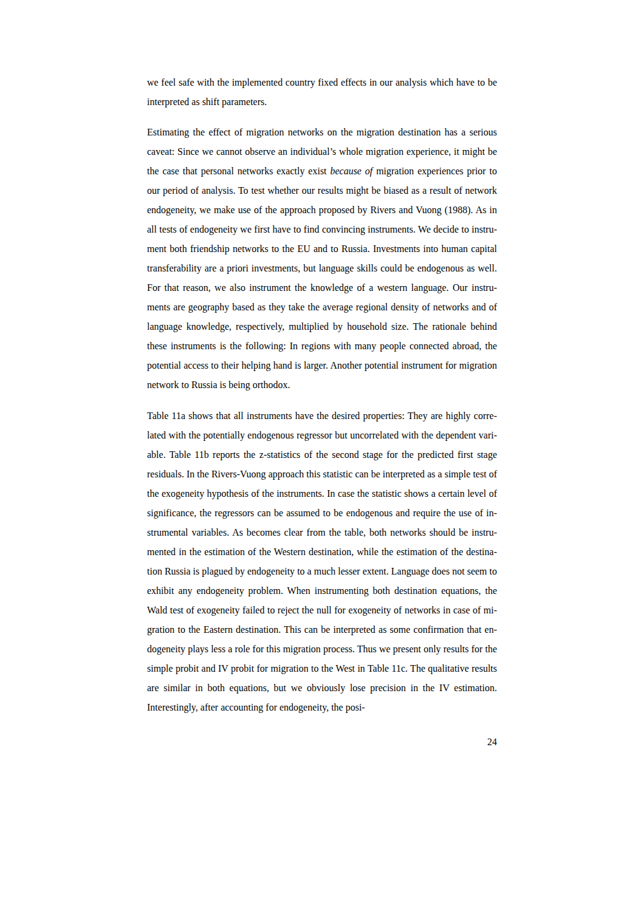we feel safe with the implemented country fixed effects in our analysis which have to be interpreted as shift parameters.
Estimating the effect of migration networks on the migration destination has a serious caveat: Since we cannot observe an individual’s whole migration experience, it might be the case that personal networks exactly exist because of migration experiences prior to our period of analysis. To test whether our results might be biased as a result of net­work endogeneity, we make use of the approach proposed by Rivers and Vuong (1988). As in all tests of endogeneity we first have to find convincing instruments. We decide to instrument both friendship networks to the EU and to Russia. Investments into human capital transferability are a priori investments, but language skills could be endogenous as well. For that reason, we also instrument the knowledge of a western language. Our instruments are geography based as they take the average regional density of networks and of language knowledge, respectively, multiplied by household size. The rationale behind these instruments is the following: In regions with many people connected abroad, the potential access to their helping hand is larger. Another potential instrument for migration network to Russia is being orthodox.
Table 11a shows that all instruments have the desired properties: They are highly corre­lated with the potentially endogenous regressor but uncorrelated with the dependent variable. Table 11b reports the z-statistics of the second stage for the predicted first stage residuals. In the Rivers-Vuong approach this statistic can be interpreted as a sim­ple test of the exogeneity hypothesis of the instruments. In case the statistic shows a certain level of significance, the regressors can be assumed to be endogenous and re­quire the use of instrumental variables. As becomes clear from the table, both networks should be instrumented in the estimation of the Western destination, while the estima­tion of the destination Russia is plagued by endogeneity to a much lesser extent. Lan­guage does not seem to exhibit any endogeneity problem. When instrumenting both destination equations, the Wald test of exogeneity failed to reject the null for exogeneity of networks in case of migration to the Eastern destination. This can be interpreted as some confirmation that endogeneity plays less a role for this migration process. Thus we present only results for the simple probit and IV probit for migration to the West in Table 11c. The qualitative results are similar in both equations, but we obviously lose precision in the IV estimation. Interestingly, after accounting for endogeneity, the posi-
24